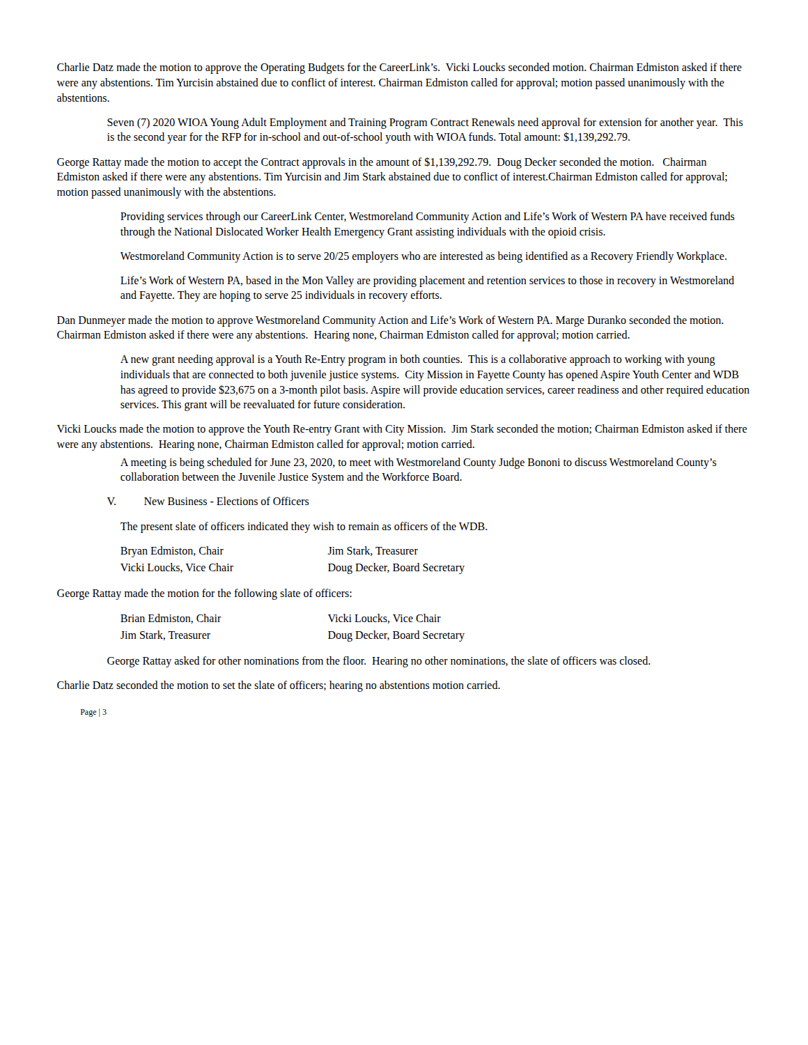Charlie Datz made the motion to approve the Operating Budgets for the CareerLink’s. Vicki Loucks seconded motion. Chairman Edmiston asked if there were any abstentions. Tim Yurcisin abstained due to conflict of interest. Chairman Edmiston called for approval; motion passed unanimously with the abstentions.
Seven (7) 2020 WIOA Young Adult Employment and Training Program Contract Renewals need approval for extension for another year. This is the second year for the RFP for in-school and out-of-school youth with WIOA funds. Total amount: $1,139,292.79.
George Rattay made the motion to accept the Contract approvals in the amount of $1,139,292.79. Doug Decker seconded the motion. Chairman Edmiston asked if there were any abstentions. Tim Yurcisin and Jim Stark abstained due to conflict of interest.Chairman Edmiston called for approval; motion passed unanimously with the abstentions.
Providing services through our CareerLink Center, Westmoreland Community Action and Life’s Work of Western PA have received funds through the National Dislocated Worker Health Emergency Grant assisting individuals with the opioid crisis.
Westmoreland Community Action is to serve 20/25 employers who are interested as being identified as a Recovery Friendly Workplace.
Life’s Work of Western PA, based in the Mon Valley are providing placement and retention services to those in recovery in Westmoreland and Fayette. They are hoping to serve 25 individuals in recovery efforts.
Dan Dunmeyer made the motion to approve Westmoreland Community Action and Life’s Work of Western PA. Marge Duranko seconded the motion. Chairman Edmiston asked if there were any abstentions. Hearing none, Chairman Edmiston called for approval; motion carried.
A new grant needing approval is a Youth Re-Entry program in both counties. This is a collaborative approach to working with young individuals that are connected to both juvenile justice systems. City Mission in Fayette County has opened Aspire Youth Center and WDB has agreed to provide $23,675 on a 3-month pilot basis. Aspire will provide education services, career readiness and other required education services. This grant will be reevaluated for future consideration.
Vicki Loucks made the motion to approve the Youth Re-entry Grant with City Mission. Jim Stark seconded the motion; Chairman Edmiston asked if there were any abstentions. Hearing none, Chairman Edmiston called for approval; motion carried.
A meeting is being scheduled for June 23, 2020, to meet with Westmoreland County Judge Bononi to discuss Westmoreland County’s collaboration between the Juvenile Justice System and the Workforce Board.
V. New Business - Elections of Officers
The present slate of officers indicated they wish to remain as officers of the WDB.
| Bryan Edmiston, Chair | Jim Stark, Treasurer |
| Vicki Loucks, Vice Chair | Doug Decker, Board Secretary |
George Rattay made the motion for the following slate of officers:
| Brian Edmiston, Chair | Vicki Loucks, Vice Chair |
| Jim Stark, Treasurer | Doug Decker, Board Secretary |
George Rattay asked for other nominations from the floor. Hearing no other nominations, the slate of officers was closed.
Charlie Datz seconded the motion to set the slate of officers; hearing no abstentions motion carried.
Page | 3